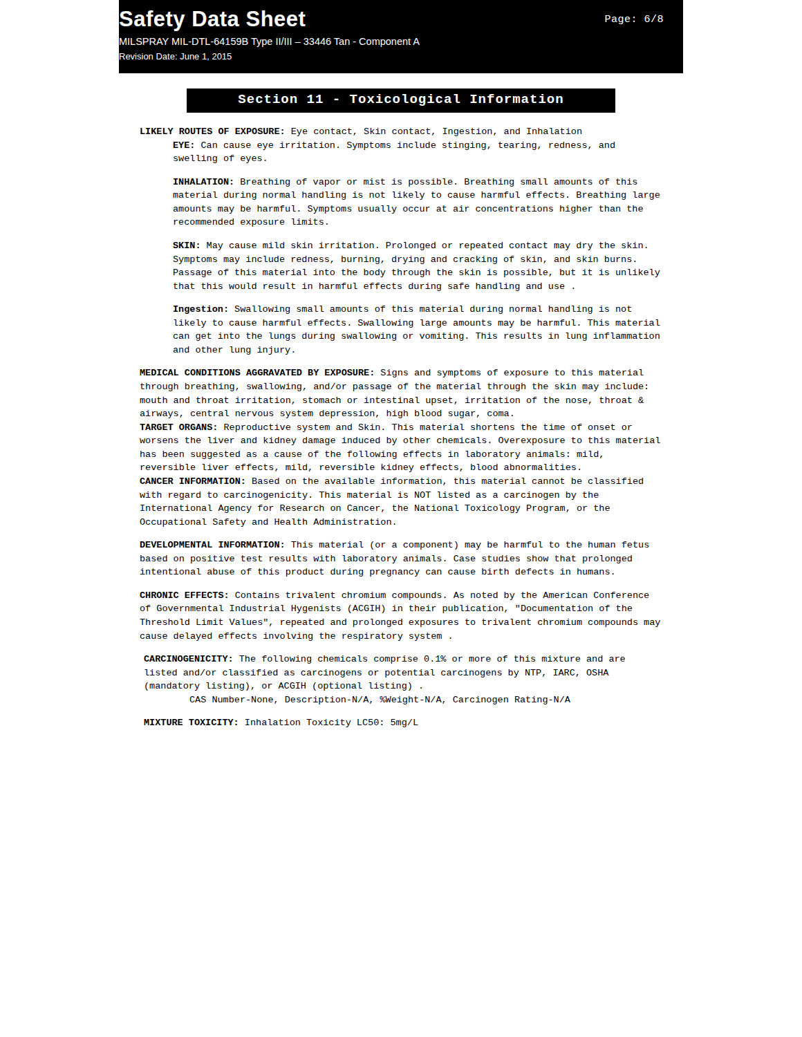Page: 6/8
Safety Data Sheet
MILSPRAY MIL-DTL-64159B Type II/III – 33446 Tan - Component A
Revision Date: June 1, 2015
Section 11 - Toxicological Information
LIKELY ROUTES OF EXPOSURE: Eye contact, Skin contact, Ingestion, and Inhalation
EYE: Can cause eye irritation. Symptoms include stinging, tearing, redness, and swelling of eyes.
INHALATION: Breathing of vapor or mist is possible. Breathing small amounts of this material during normal handling is not likely to cause harmful effects. Breathing large amounts may be harmful. Symptoms usually occur at air concentrations higher than the recommended exposure limits.
SKIN: May cause mild skin irritation. Prolonged or repeated contact may dry the skin. Symptoms may include redness, burning, drying and cracking of skin, and skin burns. Passage of this material into the body through the skin is possible, but it is unlikely that this would result in harmful effects during safe handling and use .
Ingestion: Swallowing small amounts of this material during normal handling is not likely to cause harmful effects. Swallowing large amounts may be harmful. This material can get into the lungs during swallowing or vomiting. This results in lung inflammation and other lung injury.
MEDICAL CONDITIONS AGGRAVATED BY EXPOSURE: Signs and symptoms of exposure to this material through breathing, swallowing, and/or passage of the material through the skin may include: mouth and throat irritation, stomach or intestinal upset, irritation of the nose, throat & airways, central nervous system depression, high blood sugar, coma.
TARGET ORGANS: Reproductive system and Skin. This material shortens the time of onset or worsens the liver and kidney damage induced by other chemicals. Overexposure to this material has been suggested as a cause of the following effects in laboratory animals: mild, reversible liver effects, mild, reversible kidney effects, blood abnormalities.
CANCER INFORMATION: Based on the available information, this material cannot be classified with regard to carcinogenicity. This material is NOT listed as a carcinogen by the International Agency for Research on Cancer, the National Toxicology Program, or the Occupational Safety and Health Administration.
DEVELOPMENTAL INFORMATION: This material (or a component) may be harmful to the human fetus based on positive test results with laboratory animals. Case studies show that prolonged intentional abuse of this product during pregnancy can cause birth defects in humans.
CHRONIC EFFECTS: Contains trivalent chromium compounds. As noted by the American Conference of Governmental Industrial Hygenists (ACGIH) in their publication, "Documentation of the Threshold Limit Values", repeated and prolonged exposures to trivalent chromium compounds may cause delayed effects involving the respiratory system .
CARCINOGENICITY: The following chemicals comprise 0.1% or more of this mixture and are listed and/or classified as carcinogens or potential carcinogens by NTP, IARC, OSHA (mandatory listing), or ACGIH (optional listing) .
CAS Number-None, Description-N/A, %Weight-N/A, Carcinogen Rating-N/A
MIXTURE TOXICITY: Inhalation Toxicity LC50: 5mg/L